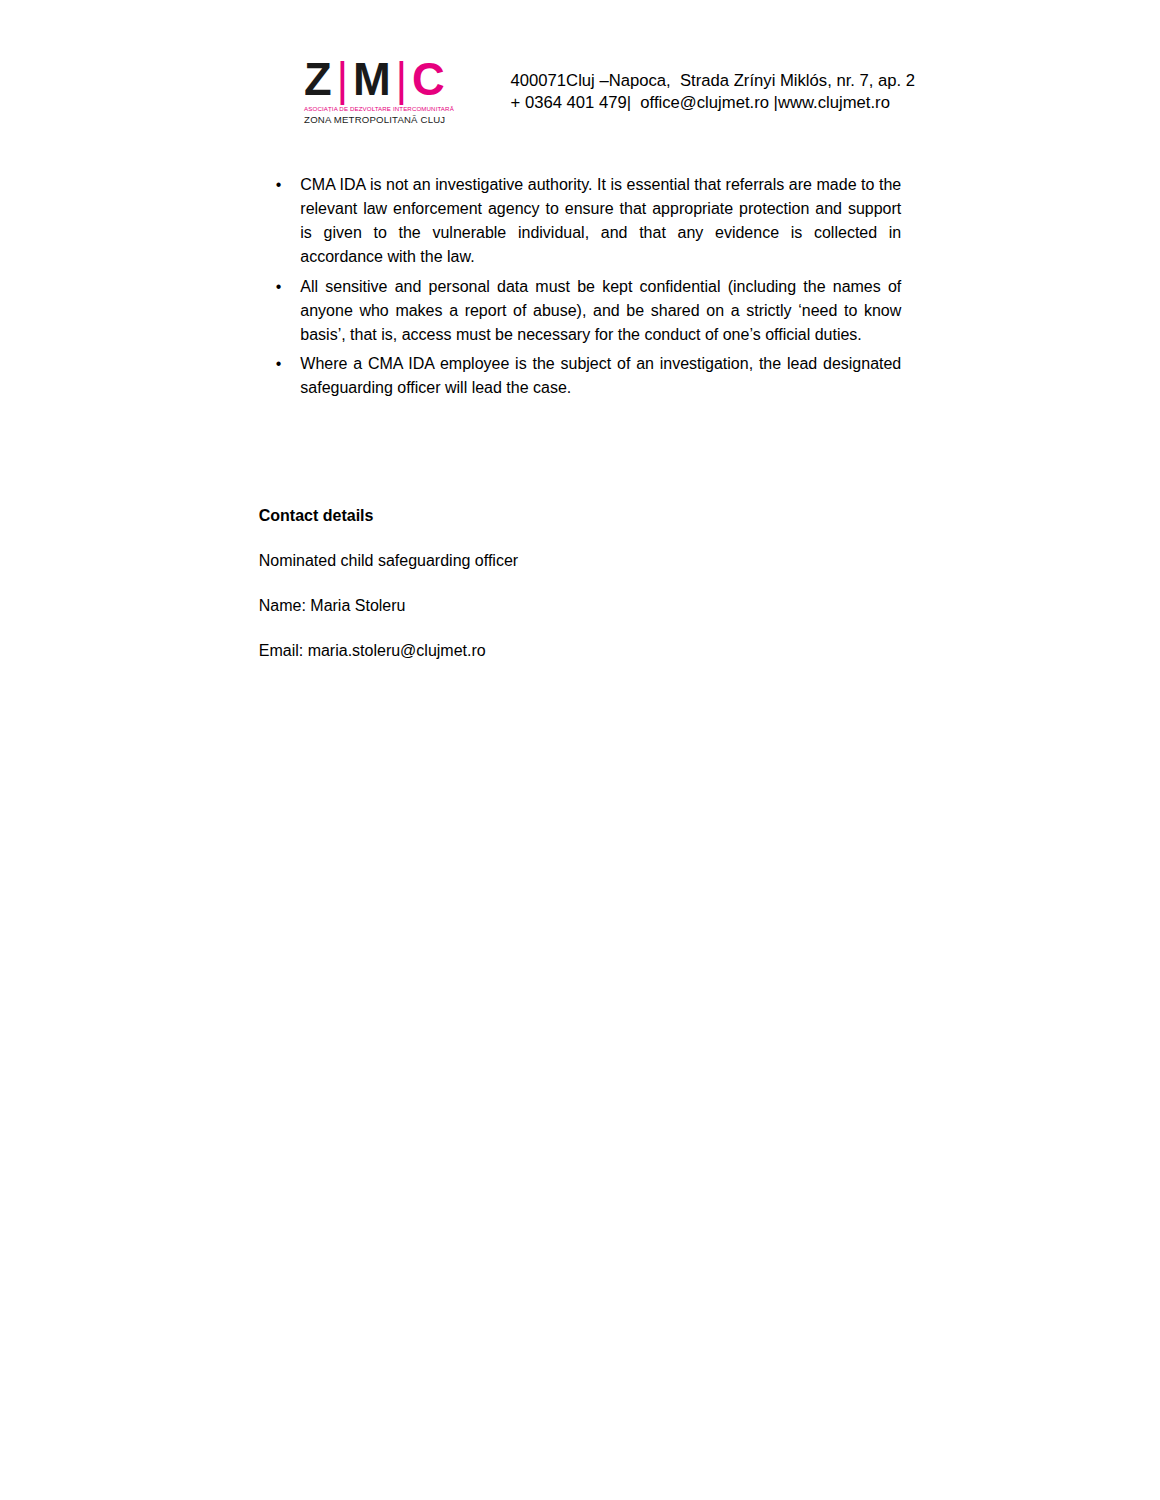Z|M|C
ASOCIAȚIA DE DEZVOLTARE INTERCOMUNITARĂ
ZONA METROPOLITANĂ CLUJ
400071Cluj –Napoca, Strada Zrínyi Miklós, nr. 7, ap. 2
+ 0364 401 479| office@clujmet.ro |www.clujmet.ro
CMA IDA is not an investigative authority. It is essential that referrals are made to the relevant law enforcement agency to ensure that appropriate protection and support is given to the vulnerable individual, and that any evidence is collected in accordance with the law.
All sensitive and personal data must be kept confidential (including the names of anyone who makes a report of abuse), and be shared on a strictly ‘need to know basis’, that is, access must be necessary for the conduct of one’s official duties.
Where a CMA IDA employee is the subject of an investigation, the lead designated safeguarding officer will lead the case.
Contact details
Nominated child safeguarding officer
Name: Maria Stoleru
Email: maria.stoleru@clujmet.ro